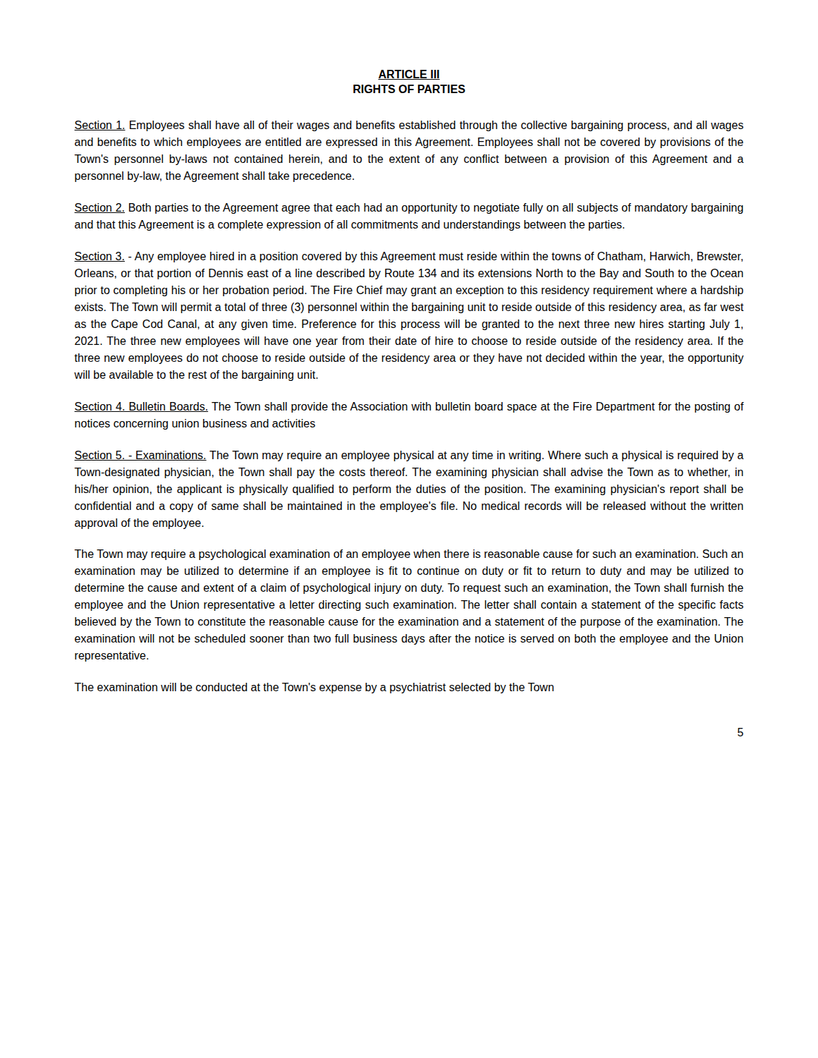ARTICLE III RIGHTS OF PARTIES
Section 1. Employees shall have all of their wages and benefits established through the collective bargaining process, and all wages and benefits to which employees are entitled are expressed in this Agreement. Employees shall not be covered by provisions of the Town's personnel by-laws not contained herein, and to the extent of any conflict between a provision of this Agreement and a personnel by-law, the Agreement shall take precedence.
Section 2. Both parties to the Agreement agree that each had an opportunity to negotiate fully on all subjects of mandatory bargaining and that this Agreement is a complete expression of all commitments and understandings between the parties.
Section 3. - Any employee hired in a position covered by this Agreement must reside within the towns of Chatham, Harwich, Brewster, Orleans, or that portion of Dennis east of a line described by Route 134 and its extensions North to the Bay and South to the Ocean prior to completing his or her probation period. The Fire Chief may grant an exception to this residency requirement where a hardship exists. The Town will permit a total of three (3) personnel within the bargaining unit to reside outside of this residency area, as far west as the Cape Cod Canal, at any given time. Preference for this process will be granted to the next three new hires starting July 1, 2021. The three new employees will have one year from their date of hire to choose to reside outside of the residency area. If the three new employees do not choose to reside outside of the residency area or they have not decided within the year, the opportunity will be available to the rest of the bargaining unit.
Section 4. Bulletin Boards. The Town shall provide the Association with bulletin board space at the Fire Department for the posting of notices concerning union business and activities
Section 5. - Examinations. The Town may require an employee physical at any time in writing. Where such a physical is required by a Town-designated physician, the Town shall pay the costs thereof. The examining physician shall advise the Town as to whether, in his/her opinion, the applicant is physically qualified to perform the duties of the position. The examining physician's report shall be confidential and a copy of same shall be maintained in the employee's file. No medical records will be released without the written approval of the employee.
The Town may require a psychological examination of an employee when there is reasonable cause for such an examination. Such an examination may be utilized to determine if an employee is fit to continue on duty or fit to return to duty and may be utilized to determine the cause and extent of a claim of psychological injury on duty. To request such an examination, the Town shall furnish the employee and the Union representative a letter directing such examination. The letter shall contain a statement of the specific facts believed by the Town to constitute the reasonable cause for the examination and a statement of the purpose of the examination. The examination will not be scheduled sooner than two full business days after the notice is served on both the employee and the Union representative.
The examination will be conducted at the Town's expense by a psychiatrist selected by the Town
5